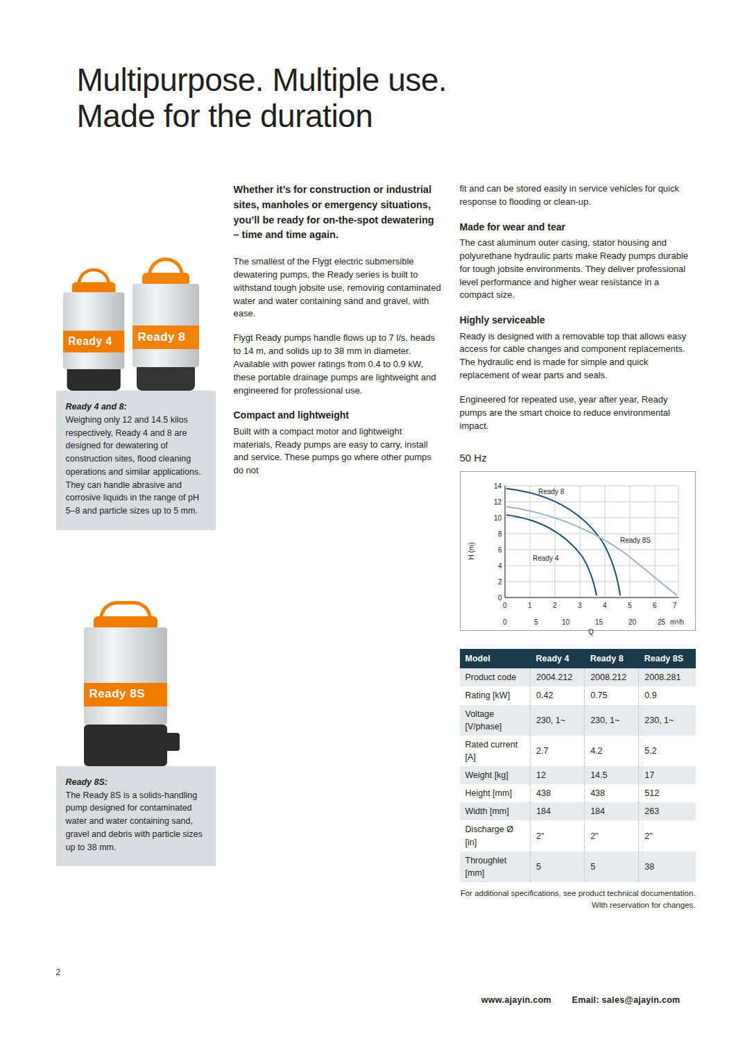Multipurpose. Multiple use.
Made for the duration
Ready 8
Ready 4
Ready 4 and 8:
Weighing only 12 and 14.5 kilos respectively, Ready 4 and 8 are designed for dewatering of construction sites, flood cleaning operations and similar applications. They can handle abrasive and corrosive liquids in the range of pH 5–8 and particle sizes up to 5 mm.
Ready 8S
Ready 8S:
The Ready 8S is a solids-handling pump designed for contaminated water and water containing sand, gravel and debris with particle sizes up to 38 mm.
Whether it’s for construction or industrial sites, manholes or emergency situations, you’ll be ready for on-the-spot dewatering – time and time again.
The smallest of the Flygt electric submersible dewatering pumps, the Ready series is built to withstand tough jobsite use, removing contaminated water and water containing sand and gravel, with ease.
Flygt Ready pumps handle flows up to 7 l/s, heads to 14 m, and solids up to 38 mm in diameter. Available with power ratings from 0.4 to 0.9 kW, these portable drainage pumps are lightweight and engineered for professional use.
Compact and lightweight
Built with a compact motor and lightweight materials, Ready pumps are easy to carry, install and service. These pumps go where other pumps do not
fit and can be stored easily in service vehicles for quick response to flooding or clean-up.
Made for wear and tear
The cast aluminum outer casing, stator housing and polyurethane hydraulic parts make Ready pumps durable for tough jobsite environments. They deliver professional level performance and higher wear resistance in a compact size.
Highly serviceable
Ready is designed with a removable top that allows easy access for cable changes and component replacements. The hydraulic end is made for simple and quick replacement of wear parts and seals.
Engineered for repeated use, year after year, Ready pumps are the smart choice to reduce environmental impact.
50 Hz
H (m)
14 12 10 8 6 4 2 0 0 1 2 3 4 5 6 7 Ready 8 Ready 8S Ready 4 0 5 10 15 20 25 m³/h Q
| Model | Ready 4 | Ready 8 | Ready 8S |
| --- | --- | --- | --- |
| Product code | 2004.212 | 2008.212 | 2008.281 |
| Rating [kW] | 0.42 | 0.75 | 0.9 |
| Voltage [V/phase] | 230, 1~ | 230, 1~ | 230, 1~ |
| Rated current [A] | 2.7 | 4.2 | 5.2 |
| Weight [kg] | 12 | 14.5 | 17 |
| Height [mm] | 438 | 438 | 512 |
| Width [mm] | 184 | 184 | 263 |
| Discharge Ø [in] | 2" | 2" | 2" |
| Throughlet [mm] | 5 | 5 | 38 |
For additional specifications, see product technical documentation.
With reservation for changes.
2
www.ajayin.com Email: sales@ajayin.com